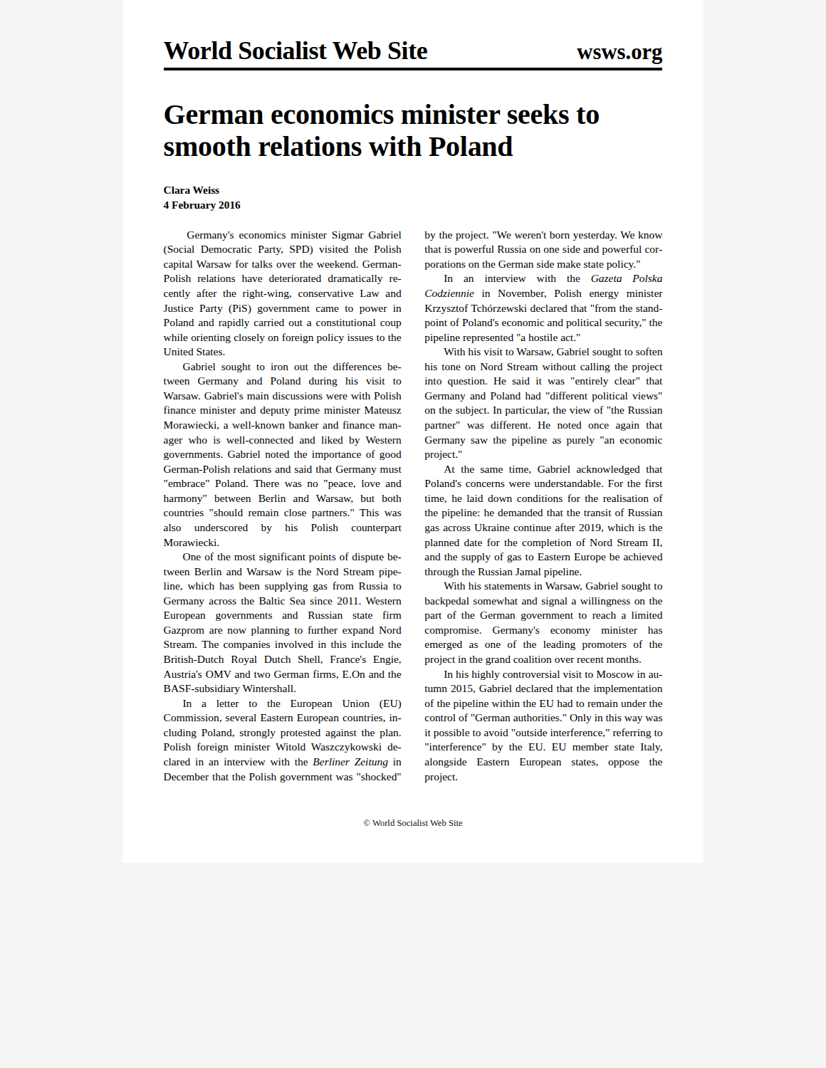World Socialist Web Site
wsws.org
German economics minister seeks to smooth relations with Poland
Clara Weiss 4 February 2016
Germany's economics minister Sigmar Gabriel (Social Democratic Party, SPD) visited the Polish capital Warsaw for talks over the weekend. German-Polish relations have deteriorated dramatically recently after the right-wing, conservative Law and Justice Party (PiS) government came to power in Poland and rapidly carried out a constitutional coup while orienting closely on foreign policy issues to the United States.
Gabriel sought to iron out the differences between Germany and Poland during his visit to Warsaw. Gabriel's main discussions were with Polish finance minister and deputy prime minister Mateusz Morawiecki, a well-known banker and finance manager who is well-connected and liked by Western governments. Gabriel noted the importance of good German-Polish relations and said that Germany must "embrace" Poland. There was no "peace, love and harmony" between Berlin and Warsaw, but both countries "should remain close partners." This was also underscored by his Polish counterpart Morawiecki.
One of the most significant points of dispute between Berlin and Warsaw is the Nord Stream pipeline, which has been supplying gas from Russia to Germany across the Baltic Sea since 2011. Western European governments and Russian state firm Gazprom are now planning to further expand Nord Stream. The companies involved in this include the British-Dutch Royal Dutch Shell, France's Engie, Austria's OMV and two German firms, E.On and the BASF-subsidiary Wintershall.
In a letter to the European Union (EU) Commission, several Eastern European countries, including Poland, strongly protested against the plan. Polish foreign minister Witold Waszczykowski declared in an interview with the Berliner Zeitung in December that the Polish government was "shocked" by the project. "We weren't born yesterday. We know that is powerful Russia on one side and powerful corporations on the German side make state policy."
In an interview with the Gazeta Polska Codziennie in November, Polish energy minister Krzysztof Tchórzewski declared that "from the standpoint of Poland's economic and political security," the pipeline represented "a hostile act."
With his visit to Warsaw, Gabriel sought to soften his tone on Nord Stream without calling the project into question. He said it was "entirely clear" that Germany and Poland had "different political views" on the subject. In particular, the view of "the Russian partner" was different. He noted once again that Germany saw the pipeline as purely "an economic project."
At the same time, Gabriel acknowledged that Poland's concerns were understandable. For the first time, he laid down conditions for the realisation of the pipeline: he demanded that the transit of Russian gas across Ukraine continue after 2019, which is the planned date for the completion of Nord Stream II, and the supply of gas to Eastern Europe be achieved through the Russian Jamal pipeline.
With his statements in Warsaw, Gabriel sought to backpedal somewhat and signal a willingness on the part of the German government to reach a limited compromise. Germany's economy minister has emerged as one of the leading promoters of the project in the grand coalition over recent months.
In his highly controversial visit to Moscow in autumn 2015, Gabriel declared that the implementation of the pipeline within the EU had to remain under the control of "German authorities." Only in this way was it possible to avoid "outside interference," referring to "interference" by the EU. EU member state Italy, alongside Eastern European states, oppose the project.
© World Socialist Web Site